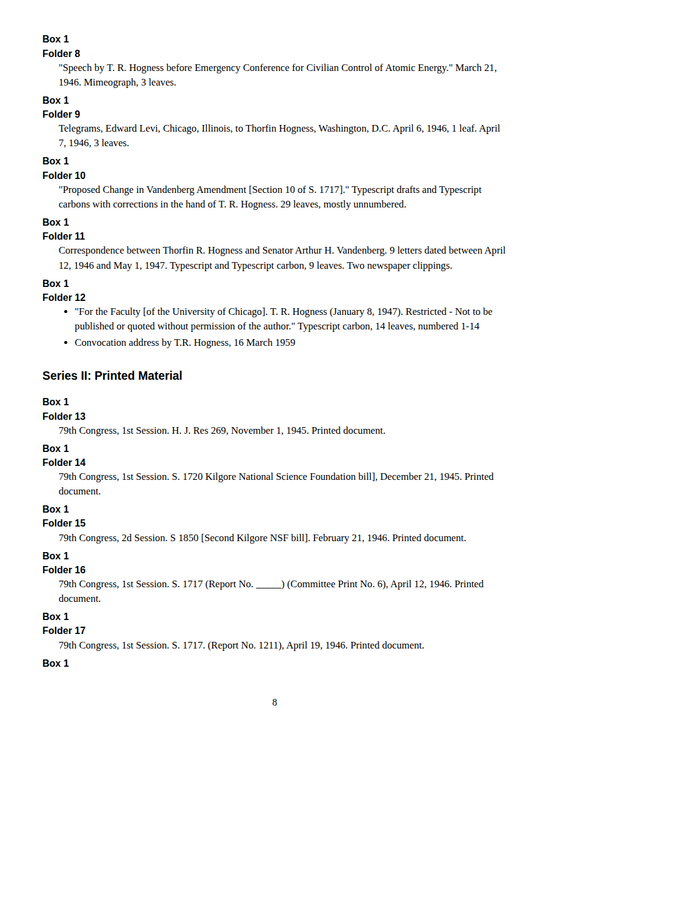Box 1
Folder 8
"Speech by T. R. Hogness before Emergency Conference for Civilian Control of Atomic Energy." March 21, 1946. Mimeograph, 3 leaves.
Box 1
Folder 9
Telegrams, Edward Levi, Chicago, Illinois, to Thorfin Hogness, Washington, D.C. April 6, 1946, 1 leaf. April 7, 1946, 3 leaves.
Box 1
Folder 10
"Proposed Change in Vandenberg Amendment [Section 10 of S. 1717]." Typescript drafts and Typescript carbons with corrections in the hand of T. R. Hogness. 29 leaves, mostly unnumbered.
Box 1
Folder 11
Correspondence between Thorfin R. Hogness and Senator Arthur H. Vandenberg. 9 letters dated between April 12, 1946 and May 1, 1947. Typescript and Typescript carbon, 9 leaves. Two newspaper clippings.
Box 1
Folder 12
"For the Faculty [of the University of Chicago]. T. R. Hogness (January 8, 1947). Restricted - Not to be published or quoted without permission of the author." Typescript carbon, 14 leaves, numbered 1-14
Convocation address by T.R. Hogness, 16 March 1959
Series II: Printed Material
Box 1
Folder 13
79th Congress, 1st Session. H. J. Res 269, November 1, 1945. Printed document.
Box 1
Folder 14
79th Congress, 1st Session. S. 1720 Kilgore National Science Foundation bill], December 21, 1945. Printed document.
Box 1
Folder 15
79th Congress, 2d Session. S 1850 [Second Kilgore NSF bill]. February 21, 1946. Printed document.
Box 1
Folder 16
79th Congress, 1st Session. S. 1717 (Report No. _____) (Committee Print No. 6), April 12, 1946. Printed document.
Box 1
Folder 17
79th Congress, 1st Session. S. 1717. (Report No. 1211), April 19, 1946. Printed document.
Box 1
8